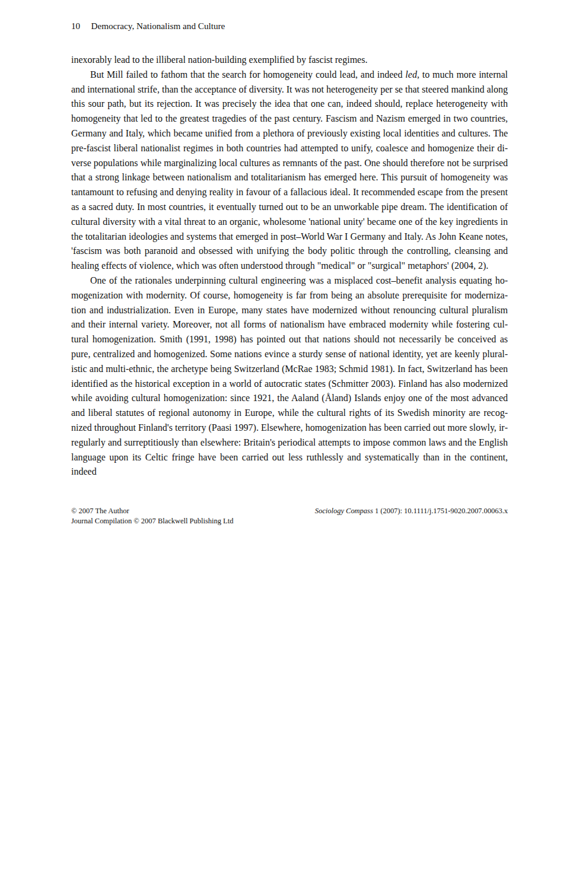10 Democracy, Nationalism and Culture
inexorably lead to the illiberal nation-building exemplified by fascist regimes.
But Mill failed to fathom that the search for homogeneity could lead, and indeed led, to much more internal and international strife, than the acceptance of diversity. It was not heterogeneity per se that steered mankind along this sour path, but its rejection. It was precisely the idea that one can, indeed should, replace heterogeneity with homogeneity that led to the greatest tragedies of the past century. Fascism and Nazism emerged in two countries, Germany and Italy, which became unified from a plethora of previously existing local identities and cultures. The pre-fascist liberal nationalist regimes in both countries had attempted to unify, coalesce and homogenize their diverse populations while marginalizing local cultures as remnants of the past. One should therefore not be surprised that a strong linkage between nationalism and totalitarianism has emerged here. This pursuit of homogeneity was tantamount to refusing and denying reality in favour of a fallacious ideal. It recommended escape from the present as a sacred duty. In most countries, it eventually turned out to be an unworkable pipe dream. The identification of cultural diversity with a vital threat to an organic, wholesome 'national unity' became one of the key ingredients in the totalitarian ideologies and systems that emerged in post–World War I Germany and Italy. As John Keane notes, 'fascism was both paranoid and obsessed with unifying the body politic through the controlling, cleansing and healing effects of violence, which was often understood through "medical" or "surgical" metaphors' (2004, 2).
One of the rationales underpinning cultural engineering was a misplaced cost–benefit analysis equating homogenization with modernity. Of course, homogeneity is far from being an absolute prerequisite for modernization and industrialization. Even in Europe, many states have modernized without renouncing cultural pluralism and their internal variety. Moreover, not all forms of nationalism have embraced modernity while fostering cultural homogenization. Smith (1991, 1998) has pointed out that nations should not necessarily be conceived as pure, centralized and homogenized. Some nations evince a sturdy sense of national identity, yet are keenly pluralistic and multi-ethnic, the archetype being Switzerland (McRae 1983; Schmid 1981). In fact, Switzerland has been identified as the historical exception in a world of autocratic states (Schmitter 2003). Finland has also modernized while avoiding cultural homogenization: since 1921, the Aaland (Åland) Islands enjoy one of the most advanced and liberal statutes of regional autonomy in Europe, while the cultural rights of its Swedish minority are recognized throughout Finland's territory (Paasi 1997). Elsewhere, homogenization has been carried out more slowly, irregularly and surreptitiously than elsewhere: Britain's periodical attempts to impose common laws and the English language upon its Celtic fringe have been carried out less ruthlessly and systematically than in the continent, indeed
© 2007 The Author
Journal Compilation © 2007 Blackwell Publishing Ltd
Sociology Compass 1 (2007): 10.1111/j.1751-9020.2007.00063.x